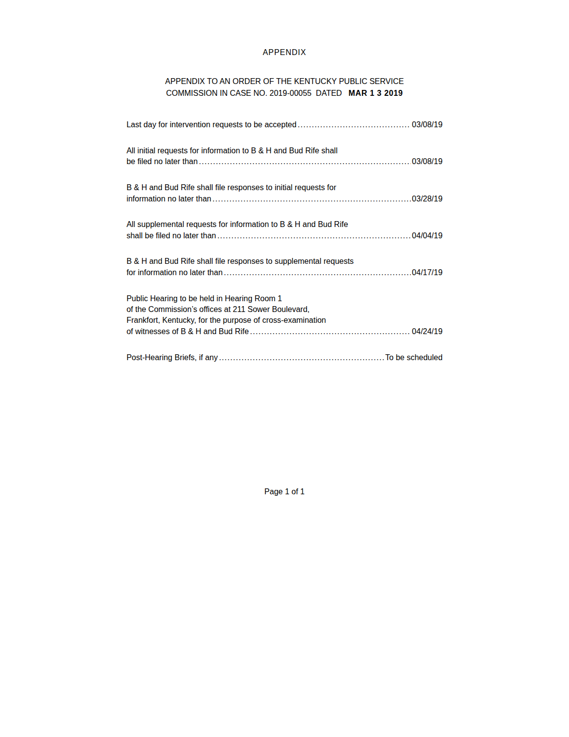APPENDIX
APPENDIX TO AN ORDER OF THE KENTUCKY PUBLIC SERVICE
COMMISSION IN CASE NO. 2019-00055 DATED MAR 1 3 2019
Last day for intervention requests to be accepted .................................................................................................................. 03/08/19
All initial requests for information to B & H and Bud Rife shall
be filed no later than .................................................................................................................. 03/08/19
B & H and Bud Rife shall file responses to initial requests for
information no later than .................................................................................................................. 03/28/19
All supplemental requests for information to B & H and Bud Rife
shall be filed no later than .................................................................................................................. 04/04/19
B & H and Bud Rife shall file responses to supplemental requests
for information no later than .................................................................................................................. 04/17/19
Public Hearing to be held in Hearing Room 1
of the Commission’s offices at 211 Sower Boulevard,
Frankfort, Kentucky, for the purpose of cross-examination
of witnesses of B & H and Bud Rife .................................................................................................................. 04/24/19
Post-Hearing Briefs, if any .................................................................................................................. To be scheduled
Page 1 of 1